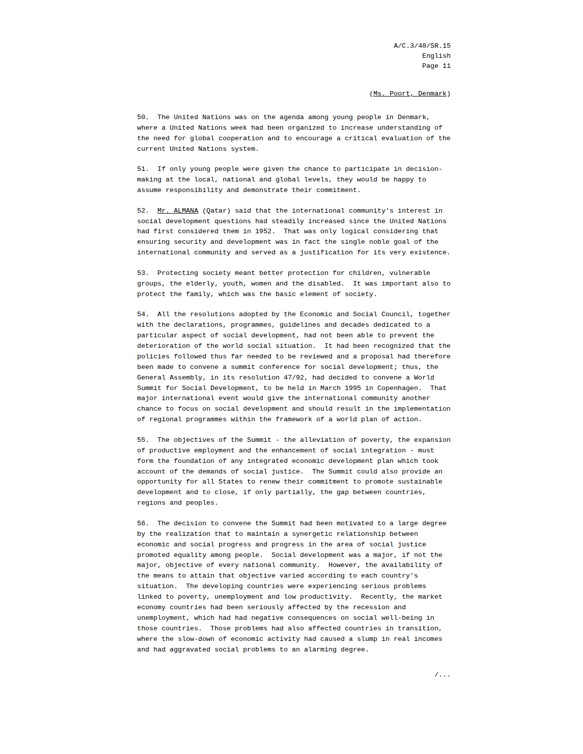A/C.3/48/SR.15
English
Page 11
(Ms. Poort, Denmark)
50. The United Nations was on the agenda among young people in Denmark, where a United Nations week had been organized to increase understanding of the need for global cooperation and to encourage a critical evaluation of the current United Nations system.
51. If only young people were given the chance to participate in decision-making at the local, national and global levels, they would be happy to assume responsibility and demonstrate their commitment.
52. Mr. ALMANA (Qatar) said that the international community's interest in social development questions had steadily increased since the United Nations had first considered them in 1952. That was only logical considering that ensuring security and development was in fact the single noble goal of the international community and served as a justification for its very existence.
53. Protecting society meant better protection for children, vulnerable groups, the elderly, youth, women and the disabled. It was important also to protect the family, which was the basic element of society.
54. All the resolutions adopted by the Economic and Social Council, together with the declarations, programmes, guidelines and decades dedicated to a particular aspect of social development, had not been able to prevent the deterioration of the world social situation. It had been recognized that the policies followed thus far needed to be reviewed and a proposal had therefore been made to convene a summit conference for social development; thus, the General Assembly, in its resolution 47/92, had decided to convene a World Summit for Social Development, to be held in March 1995 in Copenhagen. That major international event would give the international community another chance to focus on social development and should result in the implementation of regional programmes within the framework of a world plan of action.
55. The objectives of the Summit - the alleviation of poverty, the expansion of productive employment and the enhancement of social integration - must form the foundation of any integrated economic development plan which took account of the demands of social justice. The Summit could also provide an opportunity for all States to renew their commitment to promote sustainable development and to close, if only partially, the gap between countries, regions and peoples.
56. The decision to convene the Summit had been motivated to a large degree by the realization that to maintain a synergetic relationship between economic and social progress and progress in the area of social justice promoted equality among people. Social development was a major, if not the major, objective of every national community. However, the availability of the means to attain that objective varied according to each country's situation. The developing countries were experiencing serious problems linked to poverty, unemployment and low productivity. Recently, the market economy countries had been seriously affected by the recession and unemployment, which had had negative consequences on social well-being in those countries. Those problems had also affected countries in transition, where the slow-down of economic activity had caused a slump in real incomes and had aggravated social problems to an alarming degree.
/...